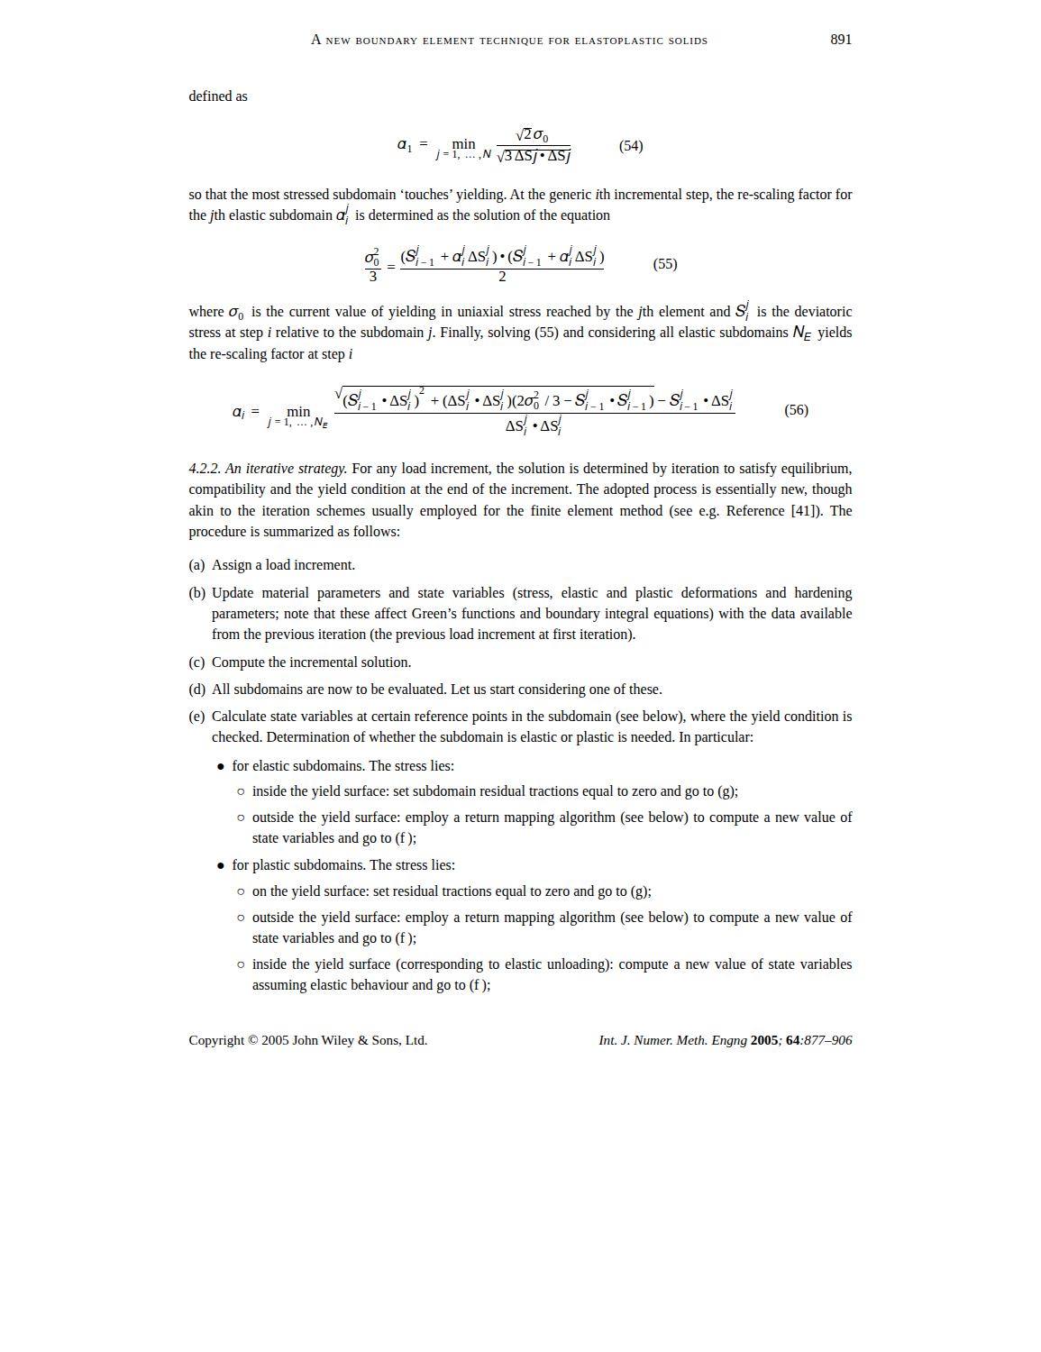A new boundary element technique for elastoplastic solids 891
defined as
α1 = min j=1,…,N 2σ0 3 ΔSj • ΔSj
(54)
so that the most stressed subdomain ‘touches’ yielding. At the generic ith incremental step, the re-scaling factor for the jth elastic subdomain αij is determined as the solution of the equation
σ02 3 = ( Si−1j + αij ΔSij ) • ( Si−1j + αij ΔSij ) 2
(55)
where σ0 is the current value of yielding in uniaxial stress reached by the jth element and Sij is the deviatoric stress at step i relative to the subdomain j. Finally, solving (55) and considering all elastic subdomains NE yields the re-scaling factor at step i
αi = min j=1,…,NE ( Si−1j • ΔSij ) 2 + ( ΔSij • ΔSij ) ( 2 σ02 / 3 − Si−1j • Si−1j ) − Si−1j • ΔSij ΔSij • ΔSij
(56)
4.2.2. An iterative strategy. For any load increment, the solution is determined by iteration to satisfy equilibrium, compatibility and the yield condition at the end of the increment. The adopted process is essentially new, though akin to the iteration schemes usually employed for the finite element method (see e.g. Reference [41]). The procedure is summarized as follows:
(a) Assign a load increment.
(b) Update material parameters and state variables (stress, elastic and plastic deformations and hardening parameters; note that these affect Green’s functions and boundary integral equations) with the data available from the previous iteration (the previous load increment at first iteration).
(c) Compute the incremental solution.
(d) All subdomains are now to be evaluated. Let us start considering one of these.
(e) Calculate state variables at certain reference points in the subdomain (see below), where the yield condition is checked. Determination of whether the subdomain is elastic or plastic is needed. In particular:
●for elastic subdomains. The stress lies:
○inside the yield surface: set subdomain residual tractions equal to zero and go to (g);
○outside the yield surface: employ a return mapping algorithm (see below) to compute a new value of state variables and go to (f );
●for plastic subdomains. The stress lies:
○on the yield surface: set residual tractions equal to zero and go to (g);
○outside the yield surface: employ a return mapping algorithm (see below) to compute a new value of state variables and go to (f );
○inside the yield surface (corresponding to elastic unloading): compute a new value of state variables assuming elastic behaviour and go to (f );
Copyright © 2005 John Wiley & Sons, Ltd. Int. J. Numer. Meth. Engng 2005; 64:877–906